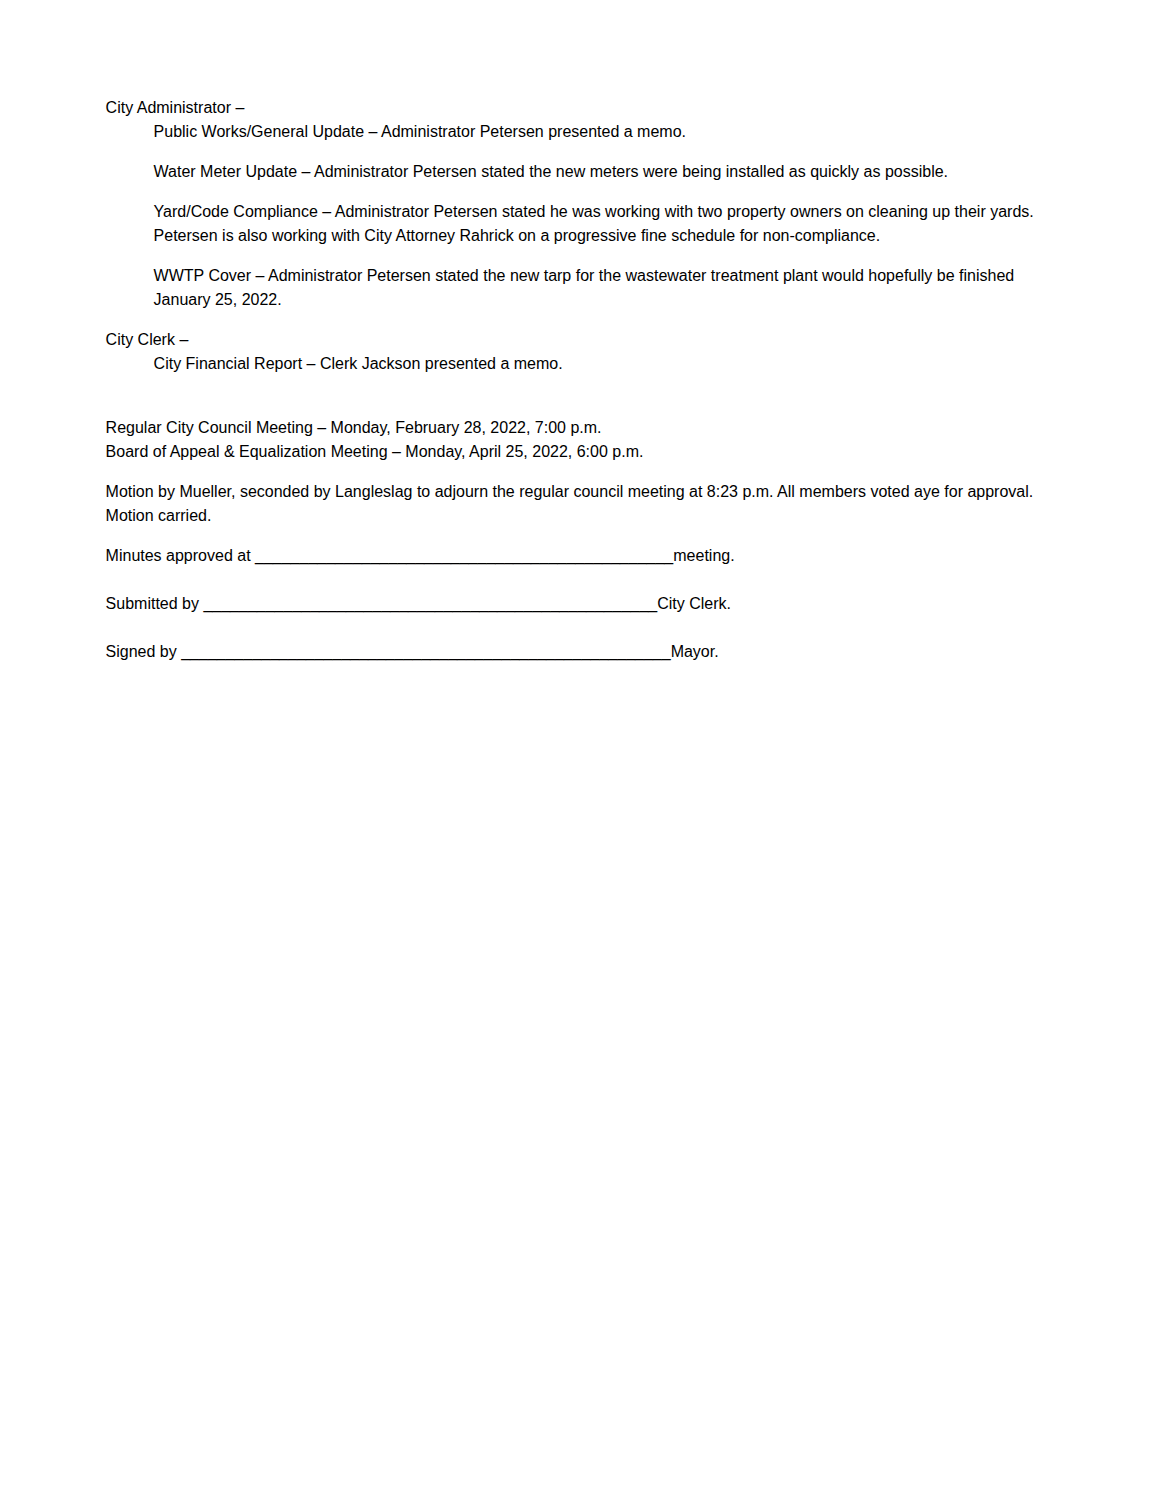City Administrator –
Public Works/General Update – Administrator Petersen presented a memo.
Water Meter Update – Administrator Petersen stated the new meters were being installed as quickly as possible.
Yard/Code Compliance – Administrator Petersen stated he was working with two property owners on cleaning up their yards. Petersen is also working with City Attorney Rahrick on a progressive fine schedule for non-compliance.
WWTP Cover – Administrator Petersen stated the new tarp for the wastewater treatment plant would hopefully be finished January 25, 2022.
City Clerk –
City Financial Report – Clerk Jackson presented a memo.
Regular City Council Meeting – Monday, February 28, 2022, 7:00 p.m.
Board of Appeal & Equalization Meeting – Monday, April 25, 2022, 6:00 p.m.
Motion by Mueller, seconded by Langleslag to adjourn the regular council meeting at 8:23 p.m. All members voted aye for approval. Motion carried.
Minutes approved at _______________________________________________meeting.
Submitted by ___________________________________________________City Clerk.
Signed by _______________________________________________________Mayor.